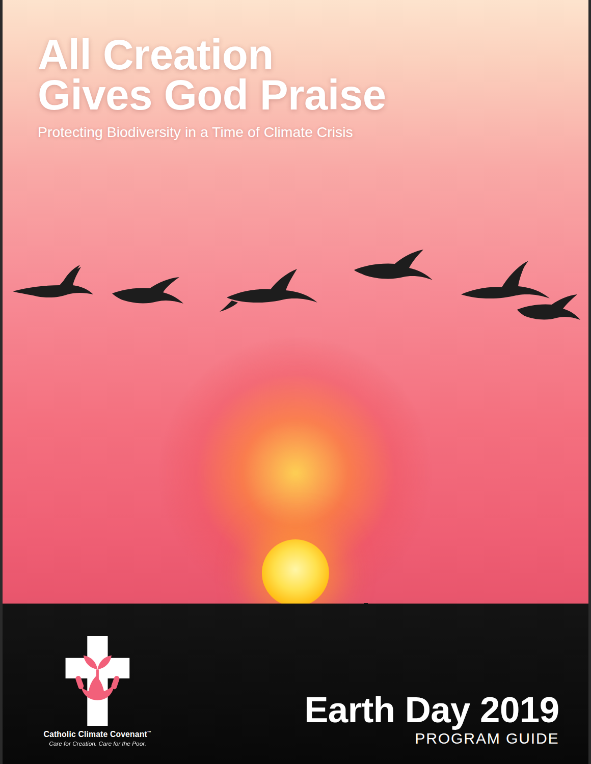All Creation Gives God Praise
Protecting Biodiversity in a Time of Climate Crisis
Catholic Climate Covenant logo
Catholic Climate Covenant™
Care for Creation. Care for the Poor.
Earth Day 2019 PROGRAM GUIDE
Earth Day 2019 Program Guide — Catholic Climate Covenant